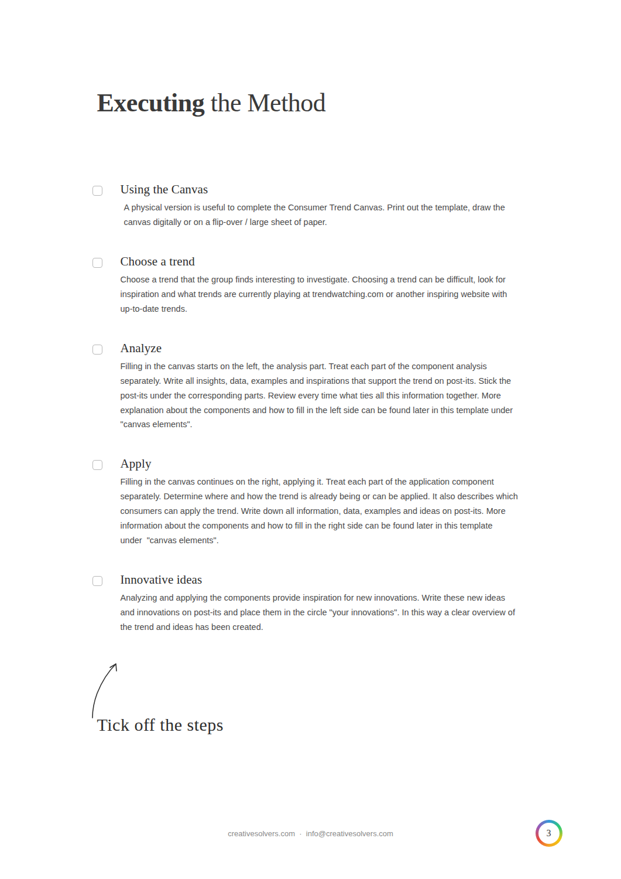Executing the Method
Using the Canvas
A physical version is useful to complete the Consumer Trend Canvas. Print out the template, draw the canvas digitally or on a flip-over / large sheet of paper.
Choose a trend
Choose a trend that the group finds interesting to investigate. Choosing a trend can be difficult, look for inspiration and what trends are currently playing at trendwatching.com or another inspiring website with up-to-date trends.
Analyze
Filling in the canvas starts on the left, the analysis part. Treat each part of the component analysis separately. Write all insights, data, examples and inspirations that support the trend on post-its. Stick the post-its under the corresponding parts. Review every time what ties all this information together. More explanation about the components and how to fill in the left side can be found later in this template under "canvas elements".
Apply
Filling in the canvas continues on the right, applying it. Treat each part of the application component separately. Determine where and how the trend is already being or can be applied. It also describes which consumers can apply the trend. Write down all information, data, examples and ideas on post-its. More information about the components and how to fill in the right side can be found later in this template under "canvas elements".
Innovative ideas
Analyzing and applying the components provide inspiration for new innovations. Write these new ideas and innovations on post-its and place them in the circle "your innovations". In this way a clear overview of the trend and ideas has been created.
Tick off the steps
creativesolvers.com · info@creativesolvers.com
3